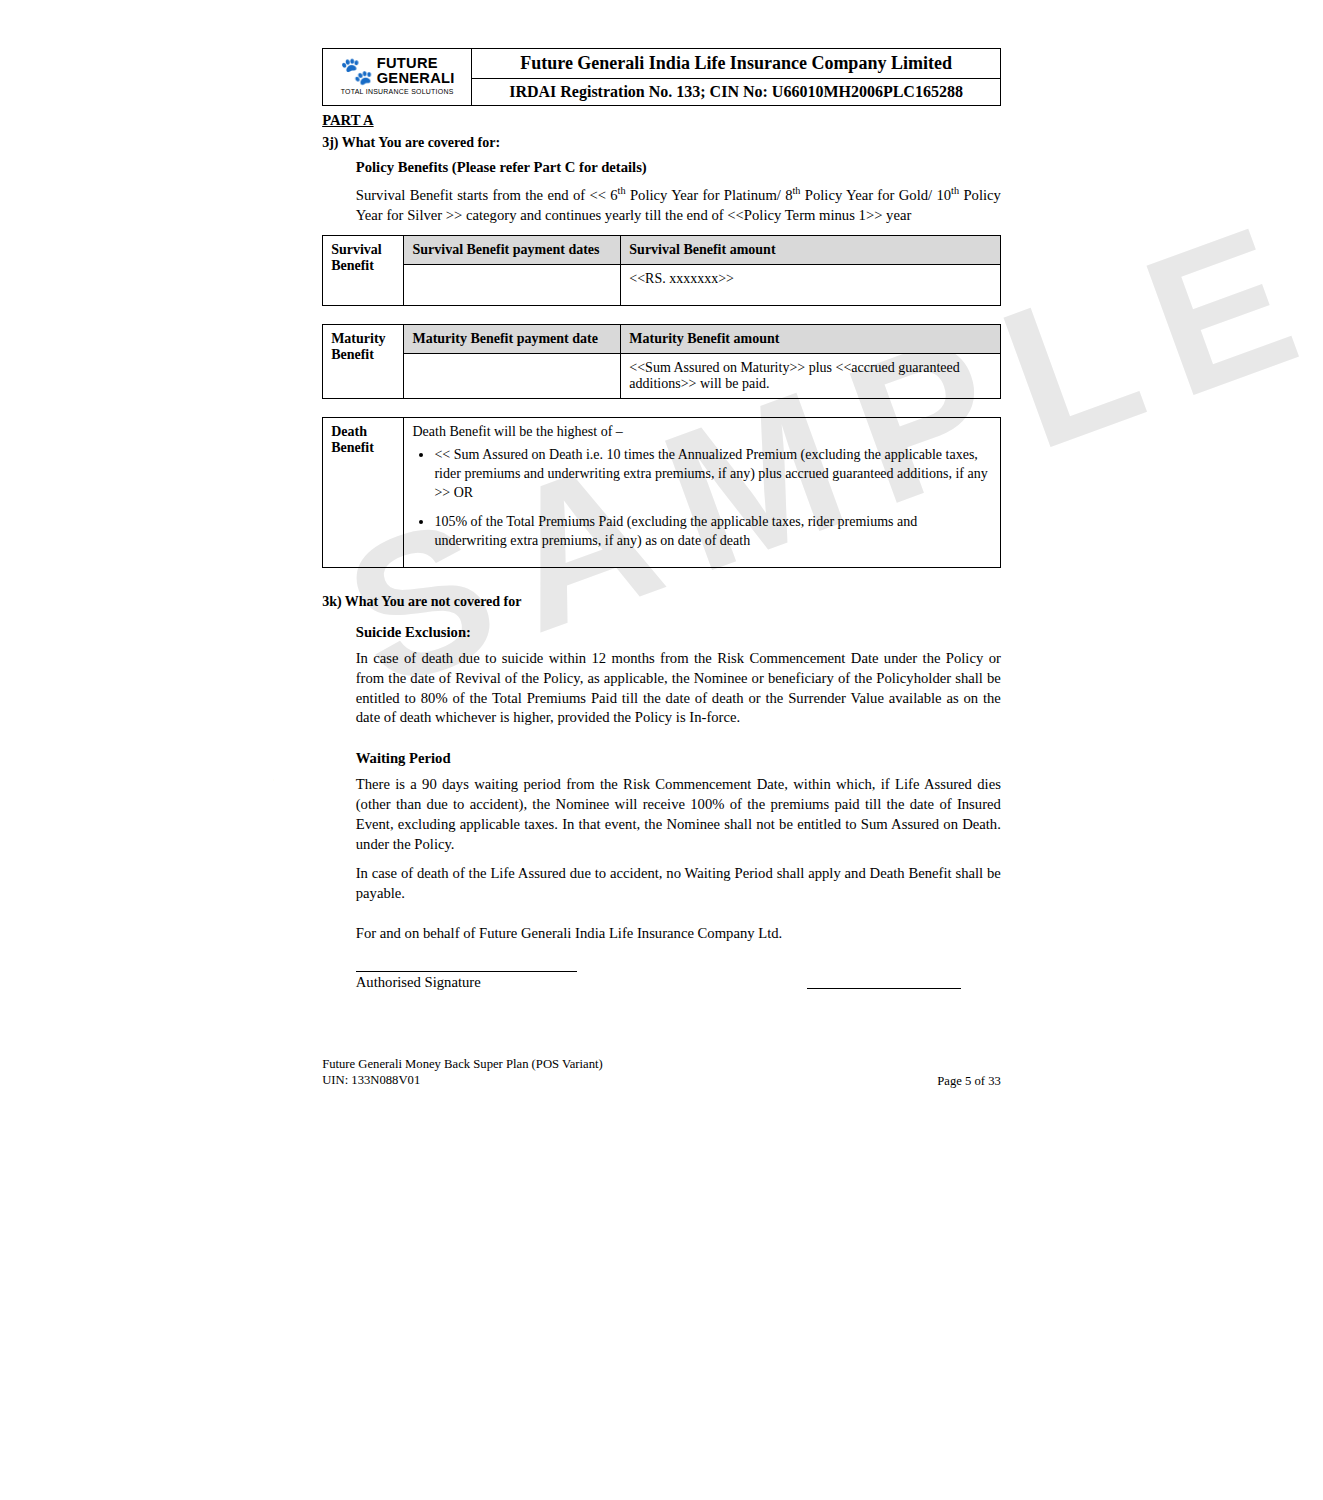SAMPLE
| 🐾 FUTURE GENERALI TOTAL INSURANCE SOLUTIONS | Future Generali India Life Insurance Company Limited |
| IRDAI Registration No. 133; CIN No: U66010MH2006PLC165288 |
PART A
3j) What You are covered for:
Policy Benefits (Please refer Part C for details)
Survival Benefit starts from the end of << 6th Policy Year for Platinum/ 8th Policy Year for Gold/ 10th Policy Year for Silver >> category and continues yearly till the end of <<Policy Term minus 1>> year
| Survival Benefit | Survival Benefit payment dates | Survival Benefit amount |
| | <<RS. xxxxxxx>> |
| Maturity Benefit | Maturity Benefit payment date | Maturity Benefit amount |
| | <<Sum Assured on Maturity>> plus <<accrued guaranteed additions>> will be paid. |
| Death Benefit | Death Benefit will be the highest of – << Sum Assured on Death i.e. 10 times the Annualized Premium (excluding the applicable taxes, rider premiums and underwriting extra premiums, if any) plus accrued guaranteed additions, if any >> OR 105% of the Total Premiums Paid (excluding the applicable taxes, rider premiums and underwriting extra premiums, if any) as on date of death |
3k) What You are not covered for
Suicide Exclusion:
In case of death due to suicide within 12 months from the Risk Commencement Date under the Policy or from the date of Revival of the Policy, as applicable, the Nominee or beneficiary of the Policyholder shall be entitled to 80% of the Total Premiums Paid till the date of death or the Surrender Value available as on the date of death whichever is higher, provided the Policy is In-force.
Waiting Period
There is a 90 days waiting period from the Risk Commencement Date, within which, if Life Assured dies (other than due to accident), the Nominee will receive 100% of the premiums paid till the date of Insured Event, excluding applicable taxes. In that event, the Nominee shall not be entitled to Sum Assured on Death. under the Policy.
In case of death of the Life Assured due to accident, no Waiting Period shall apply and Death Benefit shall be payable.
For and on behalf of Future Generali India Life Insurance Company Ltd.
Authorised Signature
Future Generali Money Back Super Plan (POS Variant)
UIN: 133N088V01
Page 5 of 33